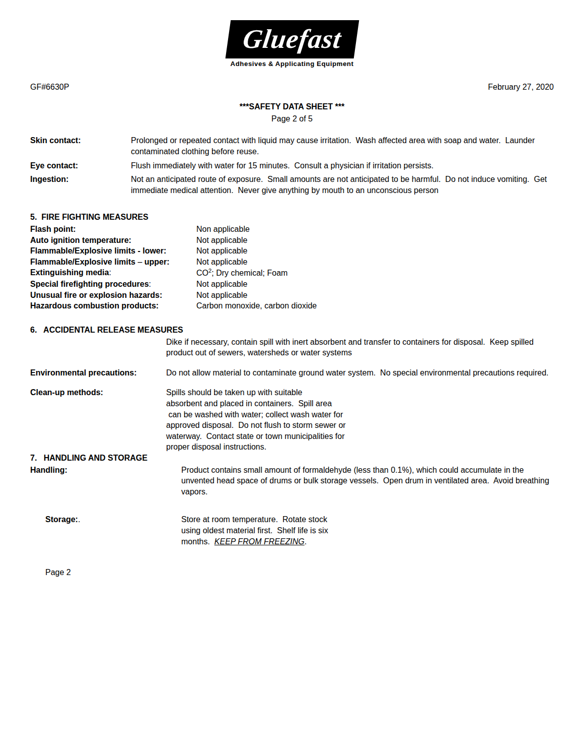Gluefast
Adhesives & Applicating Equipment
GF#6630P
February 27, 2020
***SAFETY DATA SHEET ***
Page 2 of 5
| Skin contact: | Prolonged or repeated contact with liquid may cause irritation. Wash affected area with soap and water. Launder contaminated clothing before reuse. |
| Eye contact: | Flush immediately with water for 15 minutes. Consult a physician if irritation persists. |
| Ingestion: | Not an anticipated route of exposure. Small amounts are not anticipated to be harmful. Do not induce vomiting. Get immediate medical attention. Never give anything by mouth to an unconscious person |
5. FIRE FIGHTING MEASURES
| Flash point: | Non applicable |
| Auto ignition temperature: | Not applicable |
| Flammable/Explosive limits - lower: | Not applicable |
| Flammable/Explosive limits – upper: | Not applicable |
| Extinguishing media : | CO 2 ; Dry chemical; Foam |
| Special firefighting procedures : | Not applicable |
| Unusual fire or explosion hazards: | Not applicable |
| Hazardous combustion products: | Carbon monoxide, carbon dioxide |
6. ACCIDENTAL RELEASE MEASURES
| | Dike if necessary, contain spill with inert absorbent and transfer to containers for disposal. Keep spilled product out of sewers, watersheds or water systems |
| Environmental precautions: | Do not allow material to contaminate ground water system. No special environmental precautions required. |
| Clean-up methods: | Spills should be taken up with suitable absorbent and placed in containers. Spill area can be washed with water; collect wash water for approved disposal. Do not flush to storm sewer or waterway. Contact state or town municipalities for proper disposal instructions. |
7. HANDLING AND STORAGE
| Handling: | Product contains small amount of formaldehyde (less than 0.1%), which could accumulate in the unvented head space of drums or bulk storage vessels. Open drum in ventilated area. Avoid breathing vapors. |
| Storage: . | Store at room temperature. Rotate stock using oldest material first. Shelf life is six months. KEEP FROM FREEZING . |
Page 2